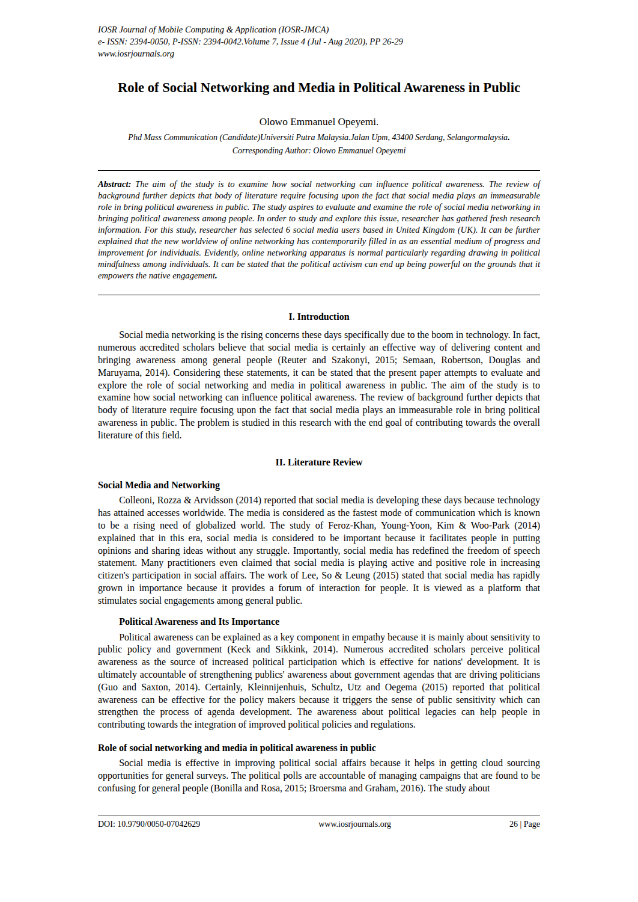IOSR Journal of Mobile Computing & Application (IOSR-JMCA)
e- ISSN: 2394-0050, P-ISSN: 2394-0042.Volume 7, Issue 4 (Jul - Aug 2020), PP 26-29
www.iosrjournals.org
Role of Social Networking and Media in Political Awareness in Public
Olowo Emmanuel Opeyemi.
Phd Mass Communication (Candidate)Universiti Putra Malaysia.Jalan Upm, 43400 Serdang, Selangormalaysia.
Corresponding Author: Olowo Emmanuel Opeyemi
Abstract: The aim of the study is to examine how social networking can influence political awareness. The review of background further depicts that body of literature require focusing upon the fact that social media plays an immeasurable role in bring political awareness in public. The study aspires to evaluate and examine the role of social media networking in bringing political awareness among people. In order to study and explore this issue, researcher has gathered fresh research information. For this study, researcher has selected 6 social media users based in United Kingdom (UK). It can be further explained that the new worldview of online networking has contemporarily filled in as an essential medium of progress and improvement for individuals. Evidently, online networking apparatus is normal particularly regarding drawing in political mindfulness among individuals. It can be stated that the political activism can end up being powerful on the grounds that it empowers the native engagement.
I. Introduction
Social media networking is the rising concerns these days specifically due to the boom in technology. In fact, numerous accredited scholars believe that social media is certainly an effective way of delivering content and bringing awareness among general people (Reuter and Szakonyi, 2015; Semaan, Robertson, Douglas and Maruyama, 2014). Considering these statements, it can be stated that the present paper attempts to evaluate and explore the role of social networking and media in political awareness in public. The aim of the study is to examine how social networking can influence political awareness. The review of background further depicts that body of literature require focusing upon the fact that social media plays an immeasurable role in bring political awareness in public. The problem is studied in this research with the end goal of contributing towards the overall literature of this field.
II. Literature Review
Social Media and Networking
Colleoni, Rozza & Arvidsson (2014) reported that social media is developing these days because technology has attained accesses worldwide. The media is considered as the fastest mode of communication which is known to be a rising need of globalized world. The study of Feroz-Khan, Young-Yoon, Kim & Woo-Park (2014) explained that in this era, social media is considered to be important because it facilitates people in putting opinions and sharing ideas without any struggle. Importantly, social media has redefined the freedom of speech statement. Many practitioners even claimed that social media is playing active and positive role in increasing citizen's participation in social affairs. The work of Lee, So & Leung (2015) stated that social media has rapidly grown in importance because it provides a forum of interaction for people. It is viewed as a platform that stimulates social engagements among general public.
Political Awareness and Its Importance
Political awareness can be explained as a key component in empathy because it is mainly about sensitivity to public policy and government (Keck and Sikkink, 2014). Numerous accredited scholars perceive political awareness as the source of increased political participation which is effective for nations' development. It is ultimately accountable of strengthening publics' awareness about government agendas that are driving politicians (Guo and Saxton, 2014). Certainly, Kleinnijenhuis, Schultz, Utz and Oegema (2015) reported that political awareness can be effective for the policy makers because it triggers the sense of public sensitivity which can strengthen the process of agenda development. The awareness about political legacies can help people in contributing towards the integration of improved political policies and regulations.
Role of social networking and media in political awareness in public
Social media is effective in improving political social affairs because it helps in getting cloud sourcing opportunities for general surveys. The political polls are accountable of managing campaigns that are found to be confusing for general people (Bonilla and Rosa, 2015; Broersma and Graham, 2016). The study about
DOI: 10.9790/0050-07042629 www.iosrjournals.org 26 | Page